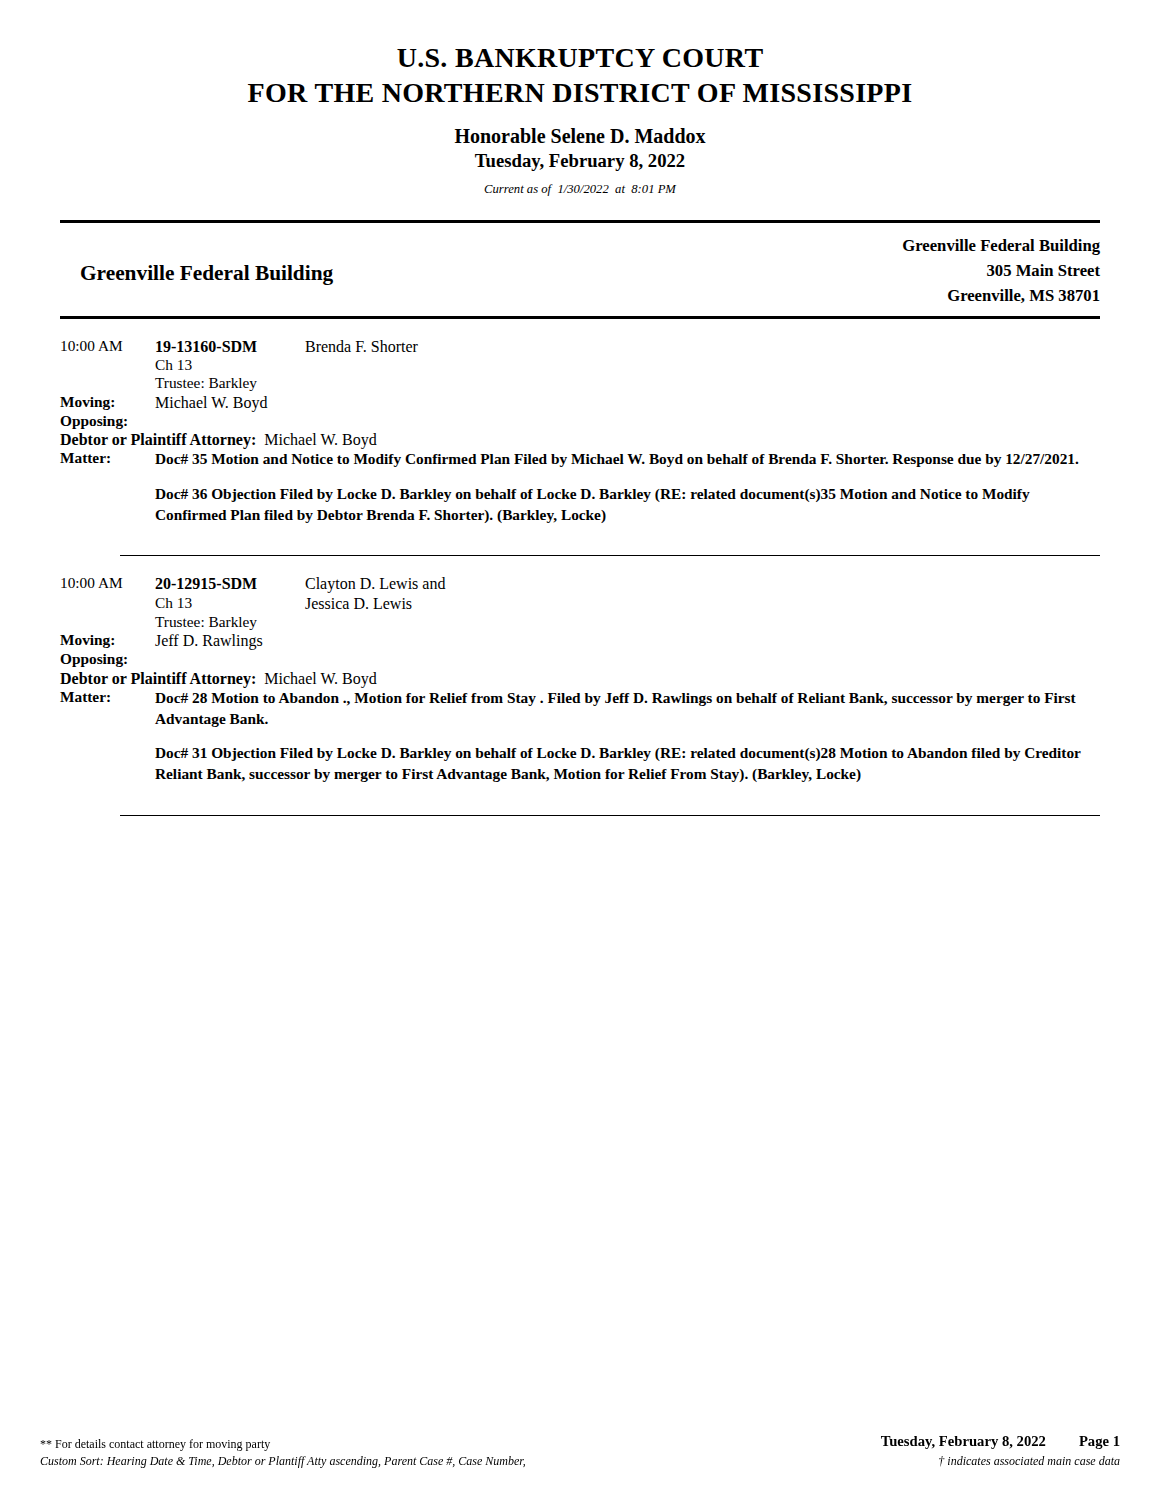U.S. BANKRUPTCY COURT
FOR THE NORTHERN DISTRICT OF MISSISSIPPI
Honorable Selene D. Maddox
Tuesday, February 8, 2022
Current as of 1/30/2022 at 8:01 PM
Greenville Federal Building
Greenville Federal Building
305 Main Street
Greenville, MS 38701
| 10:00 AM | 19-13160-SDM | Brenda F. Shorter |
| | Ch 13 | |
| | Trustee: Barkley |
| Moving: | Michael W. Boyd |
| Opposing: | |
| Debtor or Plaintiff Attorney: Michael W. Boyd |
| Matter: | Doc# 35 Motion and Notice to Modify Confirmed Plan Filed by Michael W. Boyd on behalf of Brenda F. Shorter. Response due by 12/27/2021. Doc# 36 Objection Filed by Locke D. Barkley on behalf of Locke D. Barkley (RE: related document(s)35 Motion and Notice to Modify Confirmed Plan filed by Debtor Brenda F. Shorter). (Barkley, Locke) |
| 10:00 AM | 20-12915-SDM | Clayton D. Lewis and |
| | Ch 13 | Jessica D. Lewis |
| | Trustee: Barkley |
| Moving: | Jeff D. Rawlings |
| Opposing: | |
| Debtor or Plaintiff Attorney: Michael W. Boyd |
| Matter: | Doc# 28 Motion to Abandon ., Motion for Relief from Stay . Filed by Jeff D. Rawlings on behalf of Reliant Bank, successor by merger to First Advantage Bank. Doc# 31 Objection Filed by Locke D. Barkley on behalf of Locke D. Barkley (RE: related document(s)28 Motion to Abandon filed by Creditor Reliant Bank, successor by merger to First Advantage Bank, Motion for Relief From Stay). (Barkley, Locke) |
** For details contact attorney for moving party
Custom Sort: Hearing Date & Time, Debtor or Plantiff Atty ascending, Parent Case #, Case Number,
Tuesday, February 8, 2022 Page 1
† indicates associated main case data